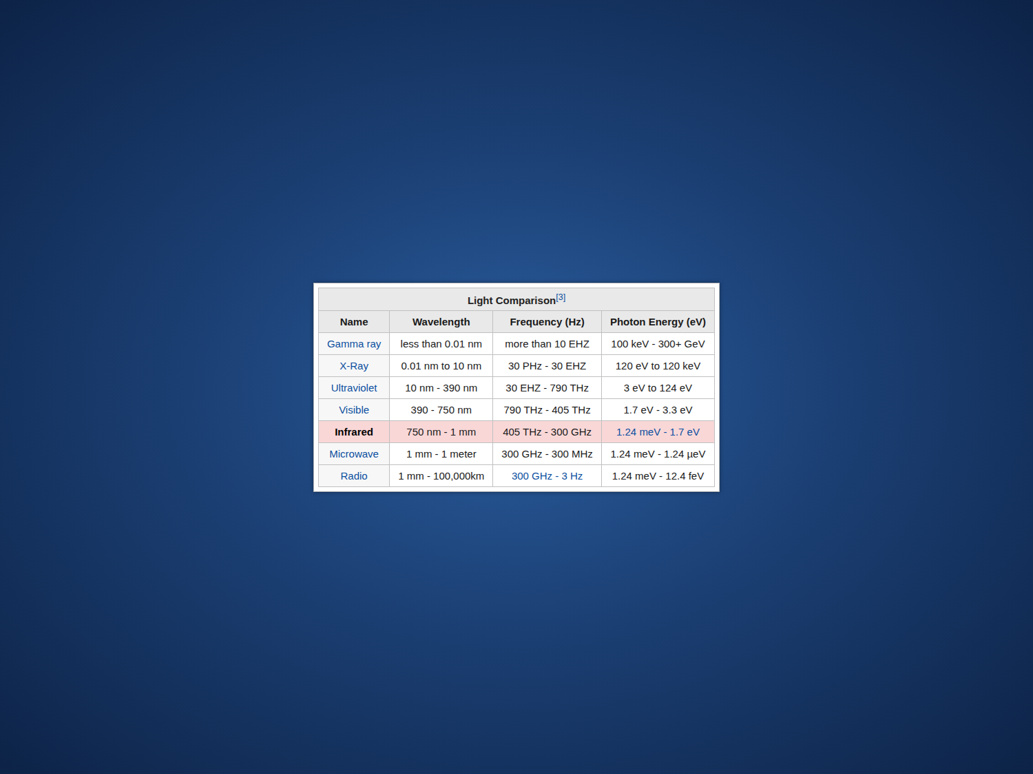Light Comparison [3]
| Name | Wavelength | Frequency (Hz) | Photon Energy (eV) |
| --- | --- | --- | --- |
| Gamma ray | less than 0.01 nm | more than 10 EHZ | 100 keV - 300+ GeV |
| X-Ray | 0.01 nm to 10 nm | 30 PHz - 30 EHZ | 120 eV to 120 keV |
| Ultraviolet | 10 nm - 390 nm | 30 EHZ - 790 THz | 3 eV to 124 eV |
| Visible | 390 - 750 nm | 790 THz - 405 THz | 1.7 eV - 3.3 eV |
| Infrared | 750 nm - 1 mm | 405 THz - 300 GHz | 1.24 meV - 1.7 eV |
| Microwave | 1 mm - 1 meter | 300 GHz - 300 MHz | 1.24 meV - 1.24 µeV |
| Radio | 1 mm - 100,000km | 300 GHz - 3 Hz | 1.24 meV - 12.4 feV |